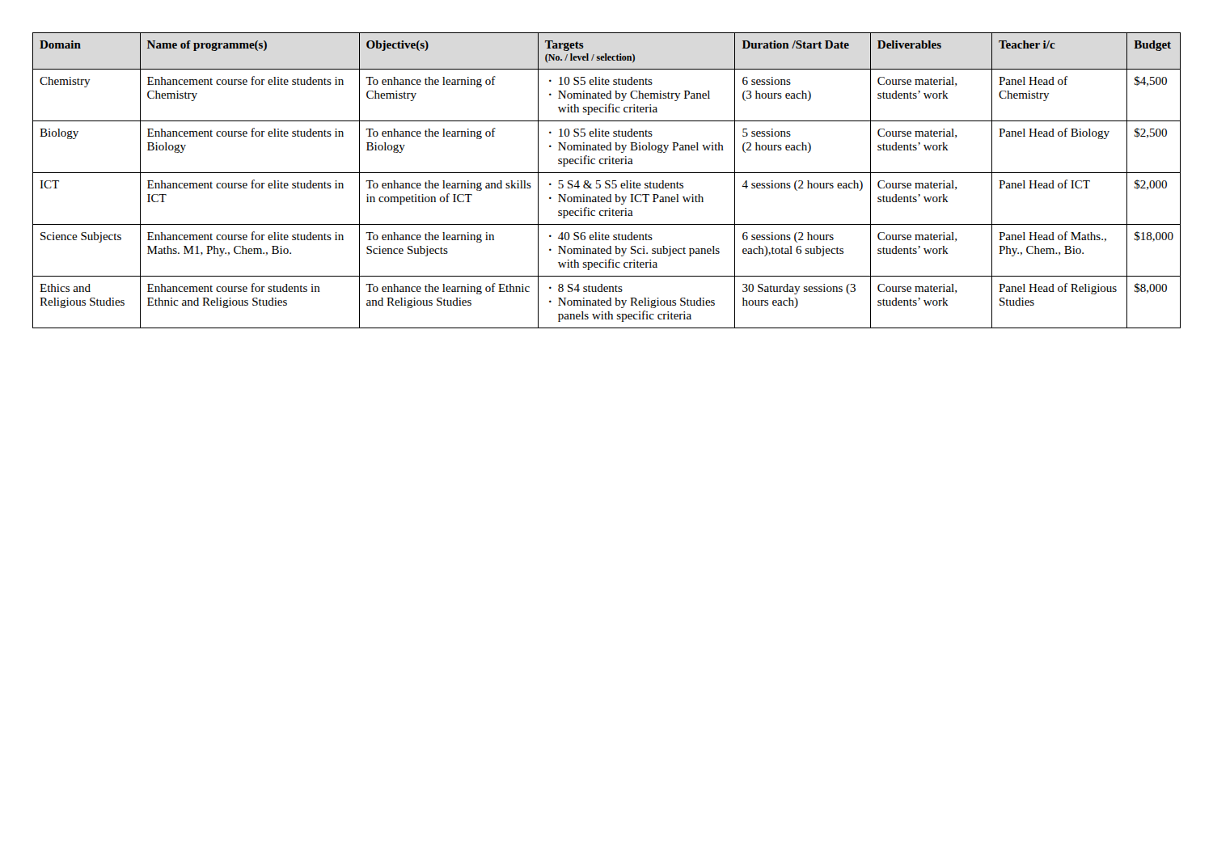| Domain | Name of programme(s) | Objective(s) | Targets (No. / level / selection) | Duration /Start Date | Deliverables | Teacher i/c | Budget |
| --- | --- | --- | --- | --- | --- | --- | --- |
| Chemistry | Enhancement course for elite students in Chemistry | To enhance the learning of Chemistry | 10 S5 elite students Nominated by Chemistry Panel with specific criteria | 6 sessions (3 hours each) | Course material, students’ work | Panel Head of Chemistry | $4,500 |
| Biology | Enhancement course for elite students in Biology | To enhance the learning of Biology | 10 S5 elite students Nominated by Biology Panel with specific criteria | 5 sessions (2 hours each) | Course material, students’ work | Panel Head of Biology | $2,500 |
| ICT | Enhancement course for elite students in ICT | To enhance the learning and skills in competition of ICT | 5 S4 & 5 S5 elite students Nominated by ICT Panel with specific criteria | 4 sessions (2 hours each) | Course material, students’ work | Panel Head of ICT | $2,000 |
| Science Subjects | Enhancement course for elite students in Maths. M1, Phy., Chem., Bio. | To enhance the learning in Science Subjects | 40 S6 elite students Nominated by Sci. subject panels with specific criteria | 6 sessions (2 hours each),total 6 subjects | Course material, students’ work | Panel Head of Maths., Phy., Chem., Bio. | $18,000 |
| Ethics and Religious Studies | Enhancement course for students in Ethnic and Religious Studies | To enhance the learning of Ethnic and Religious Studies | 8 S4 students Nominated by Religious Studies panels with specific criteria | 30 Saturday sessions (3 hours each) | Course material, students’ work | Panel Head of Religious Studies | $8,000 |